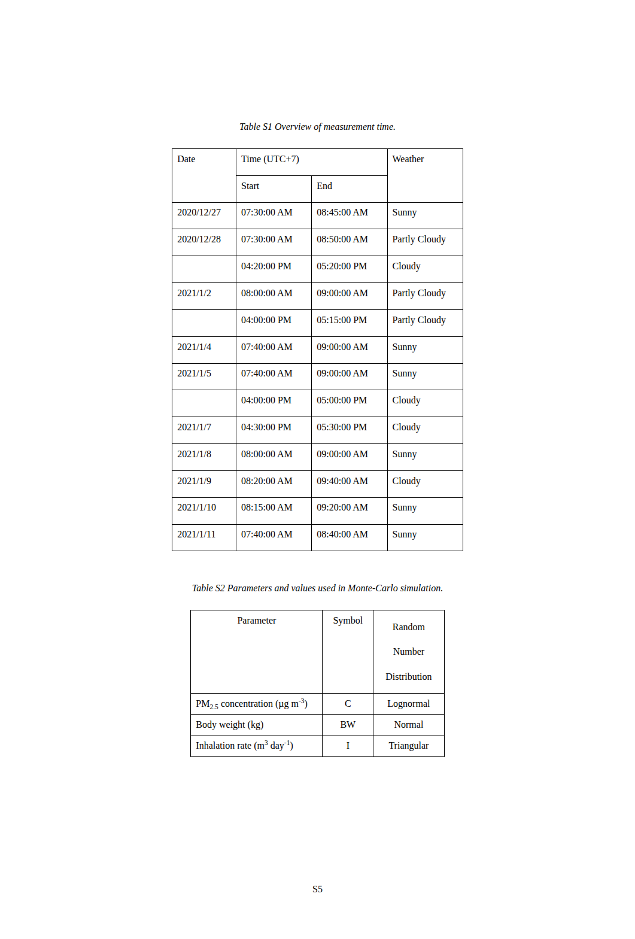Table S1 Overview of measurement time.
| Date | Time (UTC+7) | Weather |
| Start | End |
| 2020/12/27 | 07:30:00 AM | 08:45:00 AM | Sunny |
| 2020/12/28 | 07:30:00 AM | 08:50:00 AM | Partly Cloudy |
| | 04:20:00 PM | 05:20:00 PM | Cloudy |
| 2021/1/2 | 08:00:00 AM | 09:00:00 AM | Partly Cloudy |
| | 04:00:00 PM | 05:15:00 PM | Partly Cloudy |
| 2021/1/4 | 07:40:00 AM | 09:00:00 AM | Sunny |
| 2021/1/5 | 07:40:00 AM | 09:00:00 AM | Sunny |
| | 04:00:00 PM | 05:00:00 PM | Cloudy |
| 2021/1/7 | 04:30:00 PM | 05:30:00 PM | Cloudy |
| 2021/1/8 | 08:00:00 AM | 09:00:00 AM | Sunny |
| 2021/1/9 | 08:20:00 AM | 09:40:00 AM | Cloudy |
| 2021/1/10 | 08:15:00 AM | 09:20:00 AM | Sunny |
| 2021/1/11 | 07:40:00 AM | 08:40:00 AM | Sunny |
Table S2 Parameters and values used in Monte-Carlo simulation.
| Parameter | Symbol | Random Number Distribution |
| PM 2.5 concentration (µg m -3 ) | C | Lognormal |
| Body weight (kg) | BW | Normal |
| Inhalation rate (m 3 day -1 ) | I | Triangular |
S5